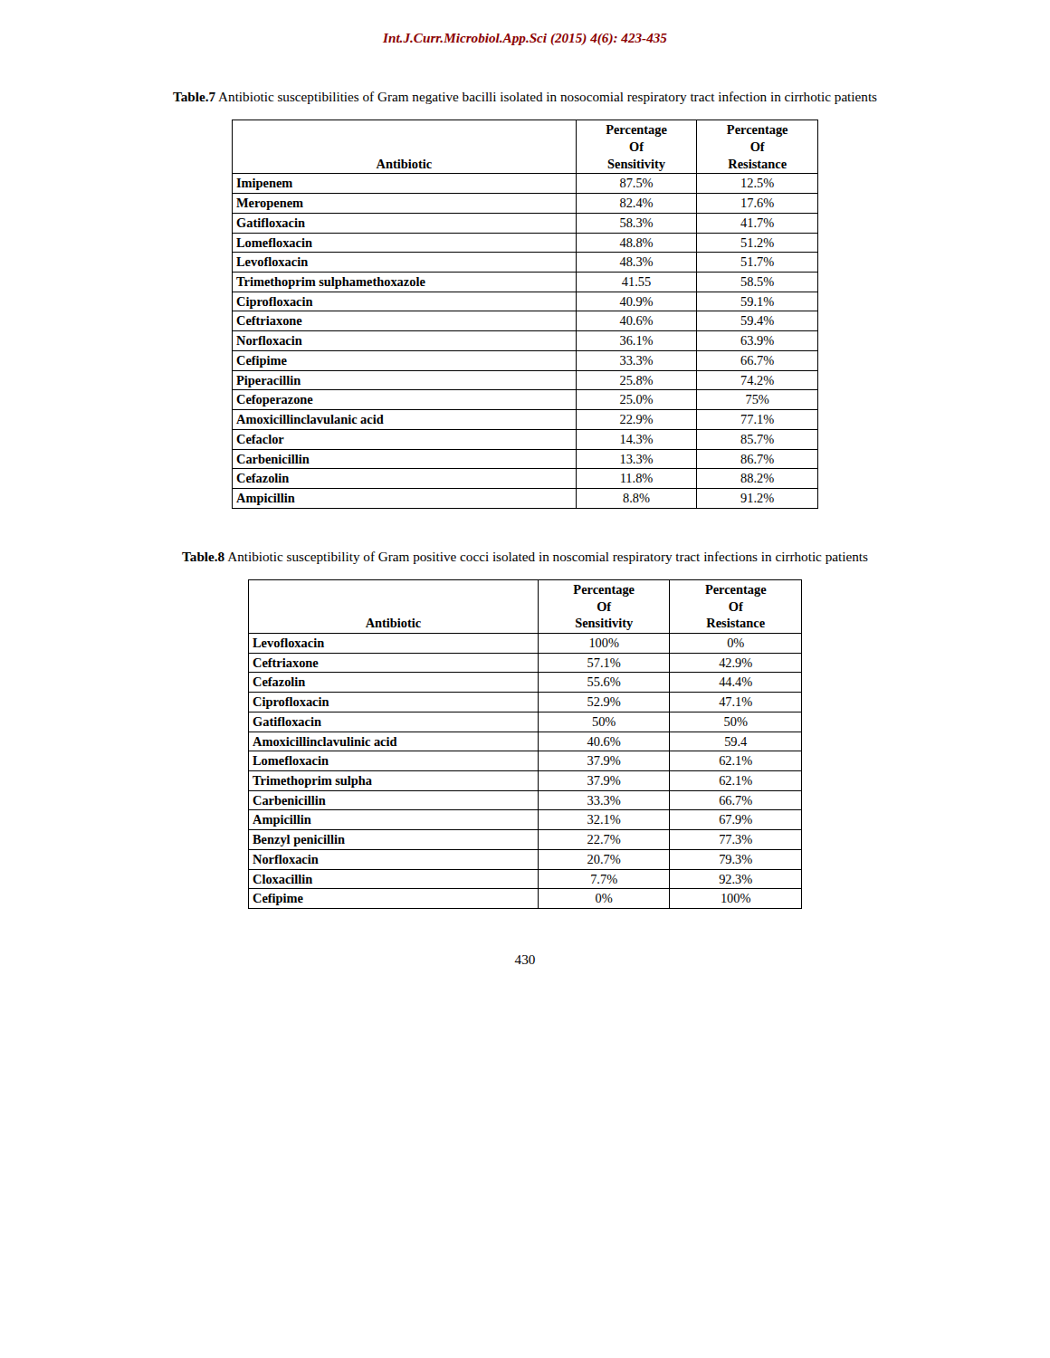Int.J.Curr.Microbiol.App.Sci (2015) 4(6): 423-435
Table.7 Antibiotic susceptibilities of Gram negative bacilli isolated in nosocomial respiratory tract infection in cirrhotic patients
| Antibiotic | Percentage Of Sensitivity | Percentage Of Resistance |
| --- | --- | --- |
| Imipenem | 87.5% | 12.5% |
| Meropenem | 82.4% | 17.6% |
| Gatifloxacin | 58.3% | 41.7% |
| Lomefloxacin | 48.8% | 51.2% |
| Levofloxacin | 48.3% | 51.7% |
| Trimethoprim sulphamethoxazole | 41.55 | 58.5% |
| Ciprofloxacin | 40.9% | 59.1% |
| Ceftriaxone | 40.6% | 59.4% |
| Norfloxacin | 36.1% | 63.9% |
| Cefipime | 33.3% | 66.7% |
| Piperacillin | 25.8% | 74.2% |
| Cefoperazone | 25.0% | 75% |
| Amoxicillinclavulanic acid | 22.9% | 77.1% |
| Cefaclor | 14.3% | 85.7% |
| Carbenicillin | 13.3% | 86.7% |
| Cefazolin | 11.8% | 88.2% |
| Ampicillin | 8.8% | 91.2% |
Table.8 Antibiotic susceptibility of Gram positive cocci isolated in noscomial respiratory tract infections in cirrhotic patients
| Antibiotic | Percentage Of Sensitivity | Percentage Of Resistance |
| --- | --- | --- |
| Levofloxacin | 100% | 0% |
| Ceftriaxone | 57.1% | 42.9% |
| Cefazolin | 55.6% | 44.4% |
| Ciprofloxacin | 52.9% | 47.1% |
| Gatifloxacin | 50% | 50% |
| Amoxicillinclavulinic acid | 40.6% | 59.4 |
| Lomefloxacin | 37.9% | 62.1% |
| Trimethoprim sulpha | 37.9% | 62.1% |
| Carbenicillin | 33.3% | 66.7% |
| Ampicillin | 32.1% | 67.9% |
| Benzyl penicillin | 22.7% | 77.3% |
| Norfloxacin | 20.7% | 79.3% |
| Cloxacillin | 7.7% | 92.3% |
| Cefipime | 0% | 100% |
430